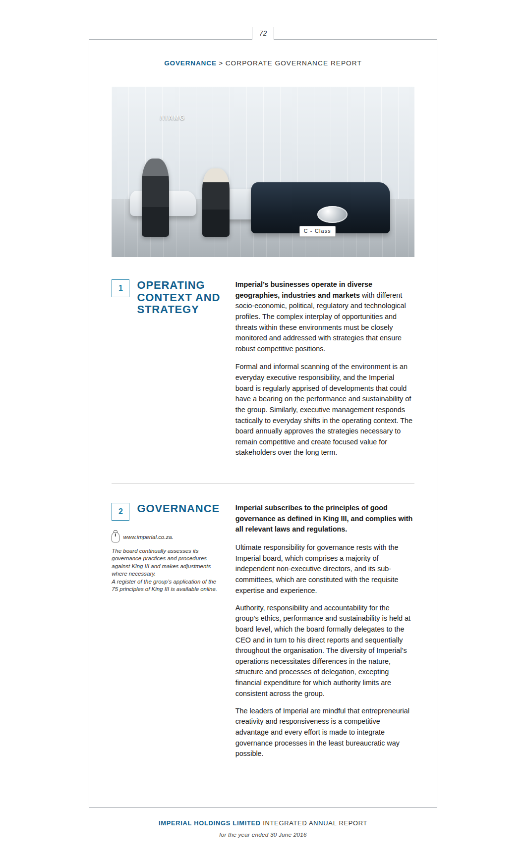72
GOVERNANCE > CORPORATE GOVERNANCE REPORT
///AMG
C - Class
1
Operating
context and
strategy
Imperial’s businesses operate in diverse geographies, industries and markets with different socio-economic, political, regulatory and technological profiles. The complex interplay of opportunities and threats within these environments must be closely monitored and addressed with strategies that ensure robust competitive positions.
Formal and informal scanning of the environment is an everyday executive responsibility, and the Imperial board is regularly apprised of developments that could have a bearing on the performance and sustainability of the group. Similarly, executive management responds tactically to everyday shifts in the operating context. The board annually approves the strategies necessary to remain competitive and create focused value for stakeholders over the long term.
2
Governance
www.imperial.co.za.
The board continually assesses its governance practices and procedures against King III and makes adjustments where necessary.
A register of the group’s application of the 75 principles of King III is available online.
Imperial subscribes to the principles of good governance as defined in King III, and complies with all relevant laws and regulations.
Ultimate responsibility for governance rests with the Imperial board, which comprises a majority of independent non-executive directors, and its sub-committees, which are constituted with the requisite expertise and experience.
Authority, responsibility and accountability for the group’s ethics, performance and sustainability is held at board level, which the board formally delegates to the CEO and in turn to his direct reports and sequentially throughout the organisation. The diversity of Imperial’s operations necessitates differences in the nature, structure and processes of delegation, excepting financial expenditure for which authority limits are consistent across the group.
The leaders of Imperial are mindful that entrepreneurial creativity and responsiveness is a competitive advantage and every effort is made to integrate governance processes in the least bureaucratic way possible.
IMPERIAL HOLDINGS LIMITED INTEGRATED ANNUAL REPORT for the year ended 30 June 2016